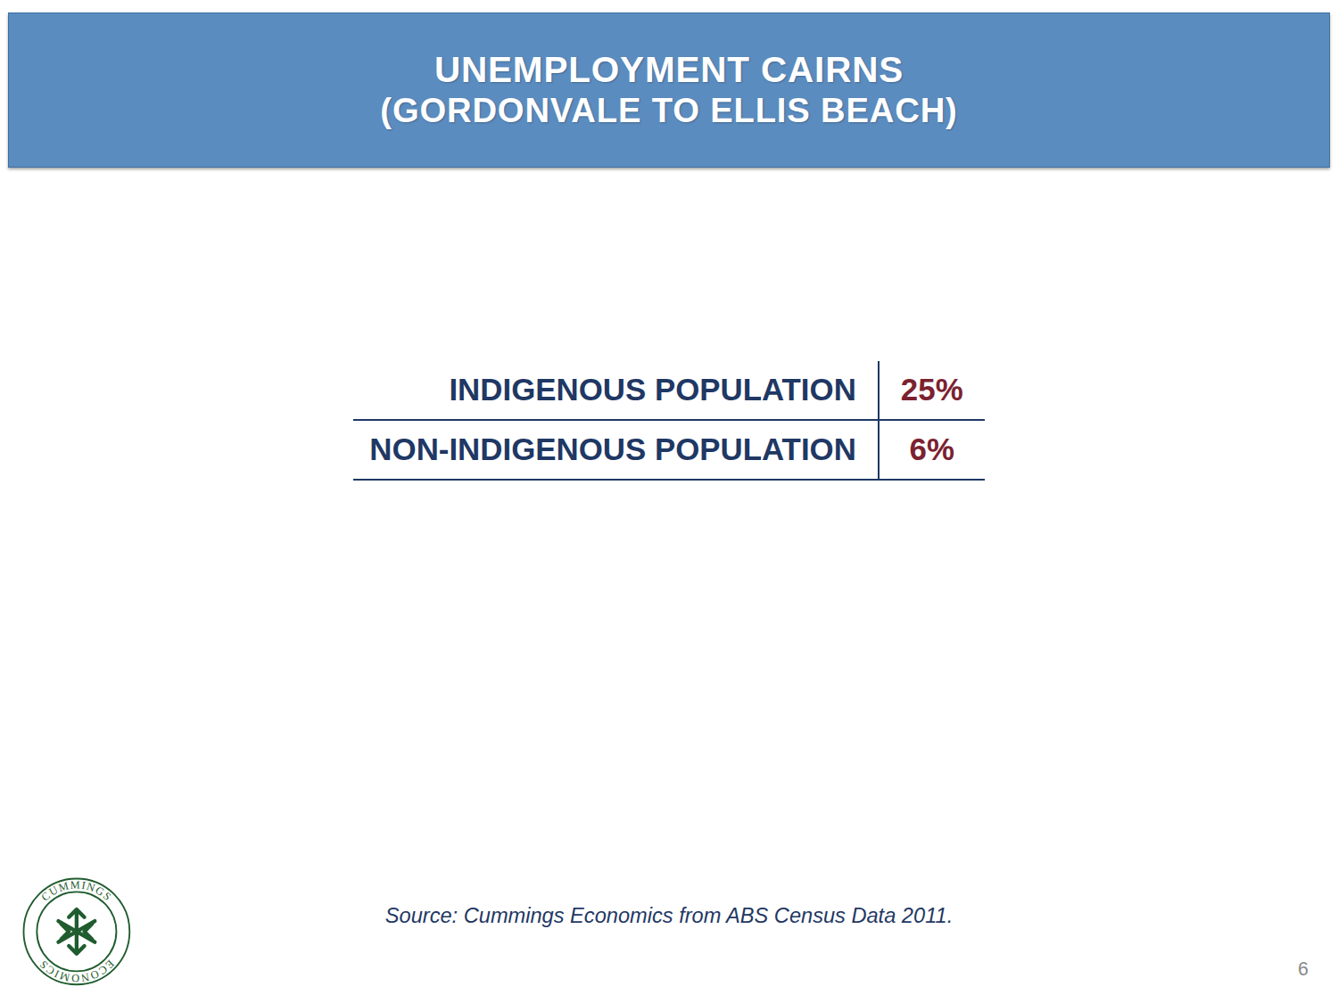UNEMPLOYMENT CAIRNS(GORDONVALE TO ELLIS BEACH)
| INDIGENOUS POPULATION | 25% |
| NON-INDIGENOUS POPULATION | 6% |
Source: Cummings Economics from ABS Census Data 2011.
6
CUMMINGS ECONOMICS